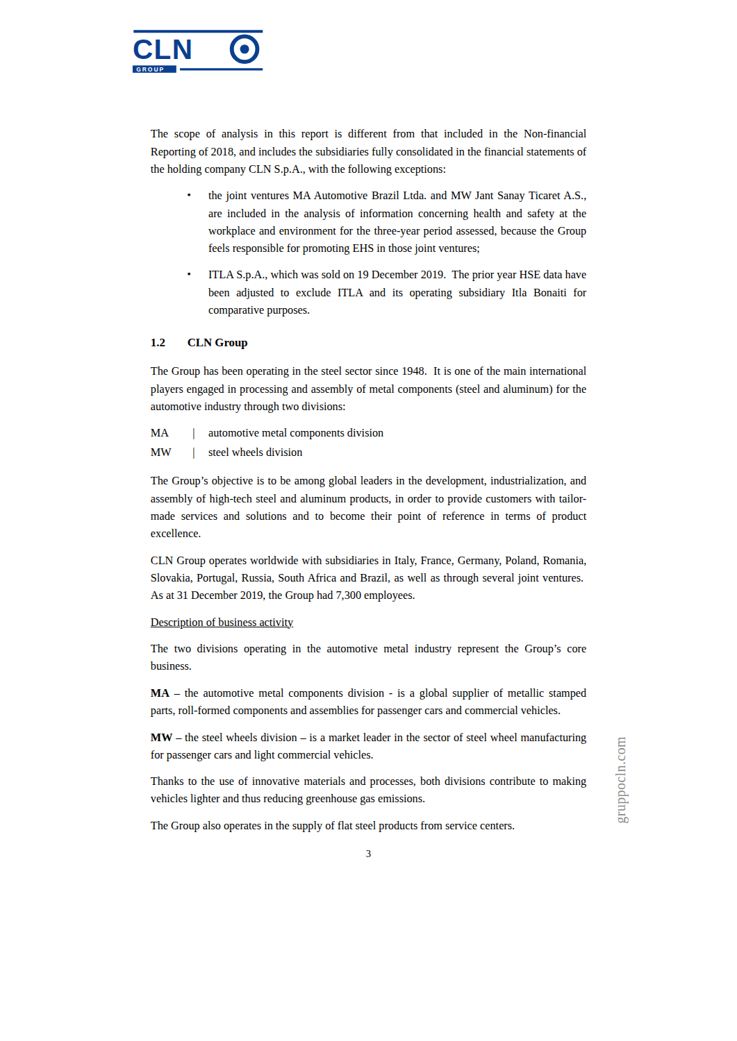CLN GROUP
The scope of analysis in this report is different from that included in the Non-financial Reporting of 2018, and includes the subsidiaries fully consolidated in the financial statements of the holding company CLN S.p.A., with the following exceptions:
the joint ventures MA Automotive Brazil Ltda. and MW Jant Sanay Ticaret A.S., are included in the analysis of information concerning health and safety at the workplace and environment for the three-year period assessed, because the Group feels responsible for promoting EHS in those joint ventures;
ITLA S.p.A., which was sold on 19 December 2019. The prior year HSE data have been adjusted to exclude ITLA and its operating subsidiary Itla Bonaiti for comparative purposes.
1.2 CLN Group
The Group has been operating in the steel sector since 1948. It is one of the main international players engaged in processing and assembly of metal components (steel and aluminum) for the automotive industry through two divisions:
MA|automotive metal components division MW|steel wheels division
The Group’s objective is to be among global leaders in the development, industrialization, and assembly of high-tech steel and aluminum products, in order to provide customers with tailor-made services and solutions and to become their point of reference in terms of product excellence.
CLN Group operates worldwide with subsidiaries in Italy, France, Germany, Poland, Romania, Slovakia, Portugal, Russia, South Africa and Brazil, as well as through several joint ventures. As at 31 December 2019, the Group had 7,300 employees.
Description of business activity
The two divisions operating in the automotive metal industry represent the Group’s core business.
MA – the automotive metal components division - is a global supplier of metallic stamped parts, roll-formed components and assemblies for passenger cars and commercial vehicles.
MW – the steel wheels division – is a market leader in the sector of steel wheel manufacturing for passenger cars and light commercial vehicles.
Thanks to the use of innovative materials and processes, both divisions contribute to making vehicles lighter and thus reducing greenhouse gas emissions.
The Group also operates in the supply of flat steel products from service centers.
gruppocln.com
3